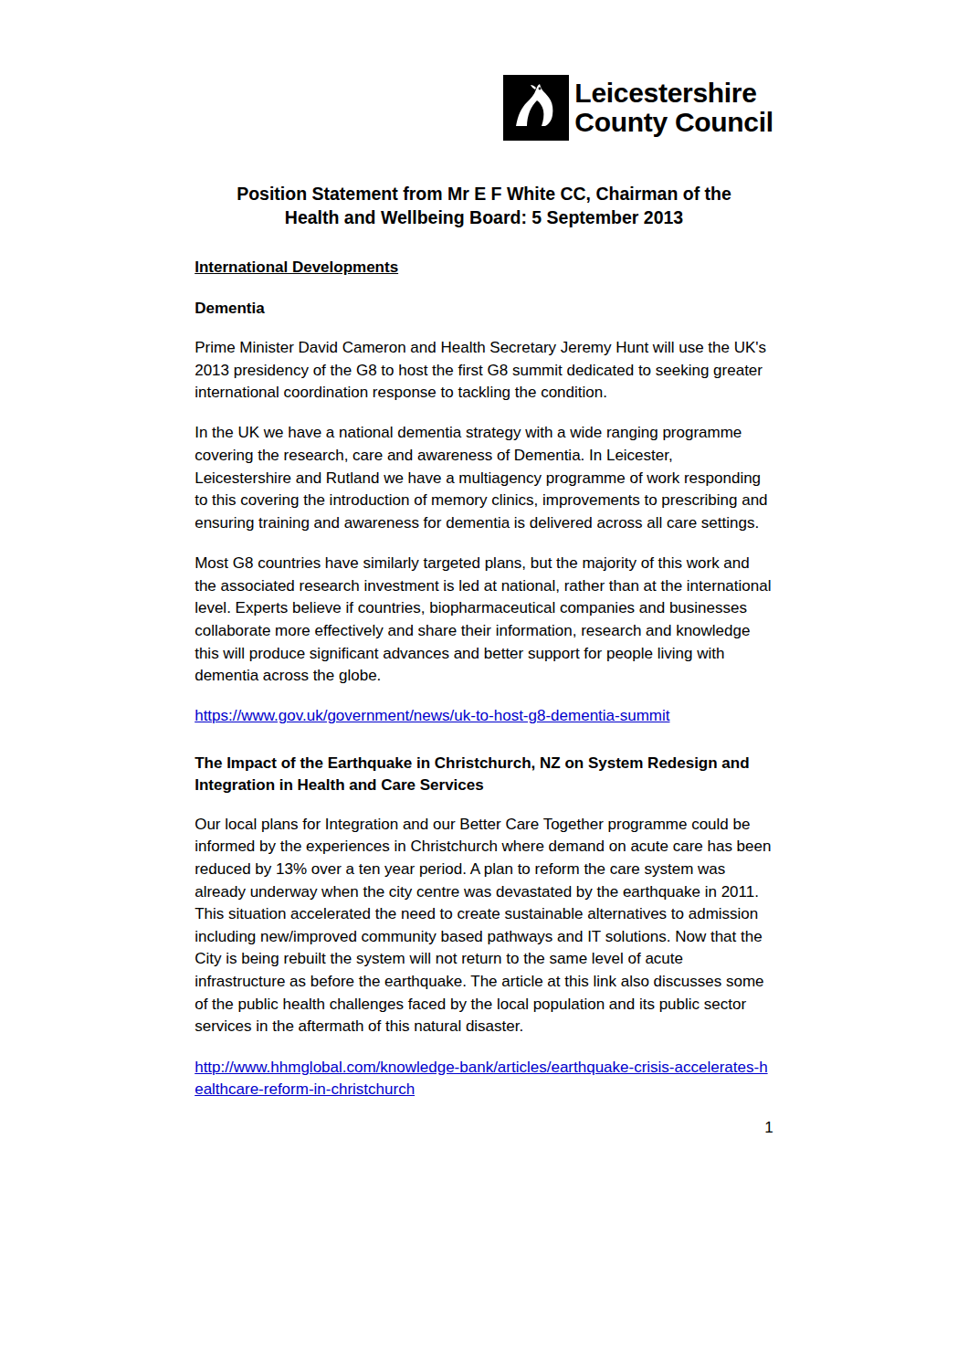Leicestershire
County Council
Position Statement from Mr E F White CC, Chairman of the
Health and Wellbeing Board: 5 September 2013
International Developments
Dementia
Prime Minister David Cameron and Health Secretary Jeremy Hunt will use the UK's 2013 presidency of the G8 to host the first G8 summit dedicated to seeking greater international coordination response to tackling the condition.
In the UK we have a national dementia strategy with a wide ranging programme covering the research, care and awareness of Dementia. In Leicester, Leicestershire and Rutland we have a multiagency programme of work responding to this covering the introduction of memory clinics, improvements to prescribing and ensuring training and awareness for dementia is delivered across all care settings.
Most G8 countries have similarly targeted plans, but the majority of this work and the associated research investment is led at national, rather than at the international level. Experts believe if countries, biopharmaceutical companies and businesses collaborate more effectively and share their information, research and knowledge this will produce significant advances and better support for people living with dementia across the globe.
https://www.gov.uk/government/news/uk-to-host-g8-dementia-summit
The Impact of the Earthquake in Christchurch, NZ on System Redesign and Integration in Health and Care Services
Our local plans for Integration and our Better Care Together programme could be informed by the experiences in Christchurch where demand on acute care has been reduced by 13% over a ten year period. A plan to reform the care system was already underway when the city centre was devastated by the earthquake in 2011. This situation accelerated the need to create sustainable alternatives to admission including new/improved community based pathways and IT solutions. Now that the City is being rebuilt the system will not return to the same level of acute infrastructure as before the earthquake. The article at this link also discusses some of the public health challenges faced by the local population and its public sector services in the aftermath of this natural disaster.
http://www.hhmglobal.com/knowledge-bank/articles/earthquake-crisis-accelerates-healthcare-reform-in-christchurch
1